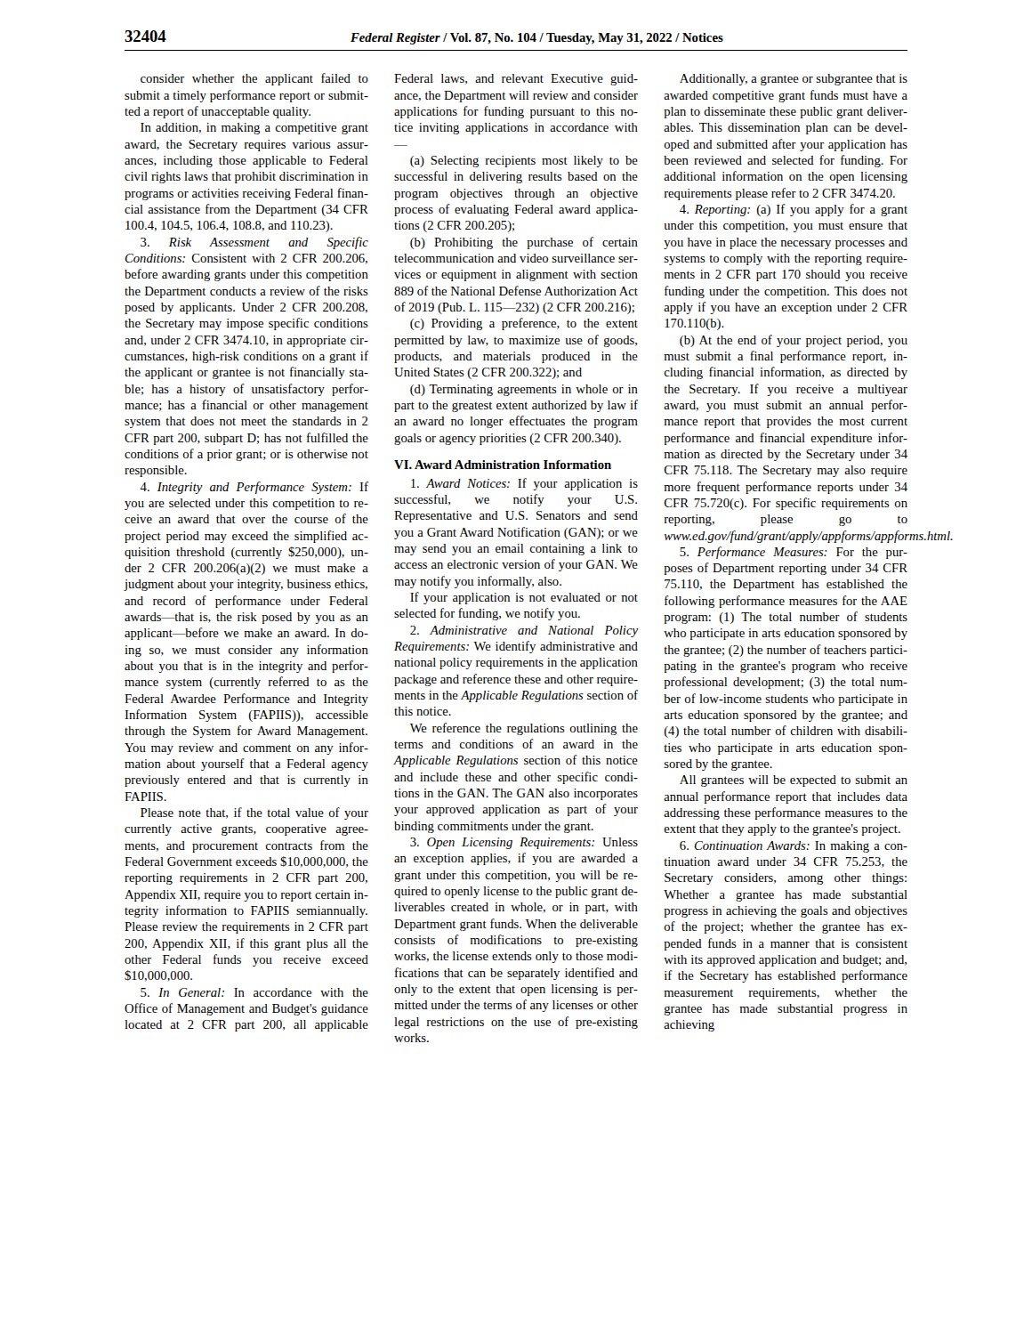32404 Federal Register / Vol. 87, No. 104 / Tuesday, May 31, 2022 / Notices
consider whether the applicant failed to submit a timely performance report or submitted a report of unacceptable quality.
In addition, in making a competitive grant award, the Secretary requires various assurances, including those applicable to Federal civil rights laws that prohibit discrimination in programs or activities receiving Federal financial assistance from the Department (34 CFR 100.4, 104.5, 106.4, 108.8, and 110.23).
3. Risk Assessment and Specific Conditions: Consistent with 2 CFR 200.206, before awarding grants under this competition the Department conducts a review of the risks posed by applicants. Under 2 CFR 200.208, the Secretary may impose specific conditions and, under 2 CFR 3474.10, in appropriate circumstances, high-risk conditions on a grant if the applicant or grantee is not financially stable; has a history of unsatisfactory performance; has a financial or other management system that does not meet the standards in 2 CFR part 200, subpart D; has not fulfilled the conditions of a prior grant; or is otherwise not responsible.
4. Integrity and Performance System: If you are selected under this competition to receive an award that over the course of the project period may exceed the simplified acquisition threshold (currently $250,000), under 2 CFR 200.206(a)(2) we must make a judgment about your integrity, business ethics, and record of performance under Federal awards—that is, the risk posed by you as an applicant—before we make an award. In doing so, we must consider any information about you that is in the integrity and performance system (currently referred to as the Federal Awardee Performance and Integrity Information System (FAPIIS)), accessible through the System for Award Management. You may review and comment on any information about yourself that a Federal agency previously entered and that is currently in FAPIIS.
Please note that, if the total value of your currently active grants, cooperative agreements, and procurement contracts from the Federal Government exceeds $10,000,000, the reporting requirements in 2 CFR part 200, Appendix XII, require you to report certain integrity information to FAPIIS semiannually. Please review the requirements in 2 CFR part 200, Appendix XII, if this grant plus all the other Federal funds you receive exceed $10,000,000.
5. In General: In accordance with the Office of Management and Budget's guidance located at 2 CFR part 200, all applicable Federal laws, and relevant Executive guidance, the Department will review and consider applications for funding pursuant to this notice inviting applications in accordance with—
(a) Selecting recipients most likely to be successful in delivering results based on the program objectives through an objective process of evaluating Federal award applications (2 CFR 200.205);
(b) Prohibiting the purchase of certain telecommunication and video surveillance services or equipment in alignment with section 889 of the National Defense Authorization Act of 2019 (Pub. L. 115—232) (2 CFR 200.216);
(c) Providing a preference, to the extent permitted by law, to maximize use of goods, products, and materials produced in the United States (2 CFR 200.322); and
(d) Terminating agreements in whole or in part to the greatest extent authorized by law if an award no longer effectuates the program goals or agency priorities (2 CFR 200.340).
VI. Award Administration Information
1. Award Notices: If your application is successful, we notify your U.S. Representative and U.S. Senators and send you a Grant Award Notification (GAN); or we may send you an email containing a link to access an electronic version of your GAN. We may notify you informally, also.
If your application is not evaluated or not selected for funding, we notify you.
2. Administrative and National Policy Requirements: We identify administrative and national policy requirements in the application package and reference these and other requirements in the Applicable Regulations section of this notice.
We reference the regulations outlining the terms and conditions of an award in the Applicable Regulations section of this notice and include these and other specific conditions in the GAN. The GAN also incorporates your approved application as part of your binding commitments under the grant.
3. Open Licensing Requirements: Unless an exception applies, if you are awarded a grant under this competition, you will be required to openly license to the public grant deliverables created in whole, or in part, with Department grant funds. When the deliverable consists of modifications to pre-existing works, the license extends only to those modifications that can be separately identified and only to the extent that open licensing is permitted under the terms of any licenses or other legal restrictions on the use of pre-existing works.
Additionally, a grantee or subgrantee that is awarded competitive grant funds must have a plan to disseminate these public grant deliverables. This dissemination plan can be developed and submitted after your application has been reviewed and selected for funding. For additional information on the open licensing requirements please refer to 2 CFR 3474.20.
4. Reporting: (a) If you apply for a grant under this competition, you must ensure that you have in place the necessary processes and systems to comply with the reporting requirements in 2 CFR part 170 should you receive funding under the competition. This does not apply if you have an exception under 2 CFR 170.110(b).
(b) At the end of your project period, you must submit a final performance report, including financial information, as directed by the Secretary. If you receive a multiyear award, you must submit an annual performance report that provides the most current performance and financial expenditure information as directed by the Secretary under 34 CFR 75.118. The Secretary may also require more frequent performance reports under 34 CFR 75.720(c). For specific requirements on reporting, please go to www.ed.gov/fund/grant/apply/appforms/appforms.html.
5. Performance Measures: For the purposes of Department reporting under 34 CFR 75.110, the Department has established the following performance measures for the AAE program: (1) The total number of students who participate in arts education sponsored by the grantee; (2) the number of teachers participating in the grantee's program who receive professional development; (3) the total number of low-income students who participate in arts education sponsored by the grantee; and (4) the total number of children with disabilities who participate in arts education sponsored by the grantee.
All grantees will be expected to submit an annual performance report that includes data addressing these performance measures to the extent that they apply to the grantee's project.
6. Continuation Awards: In making a continuation award under 34 CFR 75.253, the Secretary considers, among other things: Whether a grantee has made substantial progress in achieving the goals and objectives of the project; whether the grantee has expended funds in a manner that is consistent with its approved application and budget; and, if the Secretary has established performance measurement requirements, whether the grantee has made substantial progress in achieving